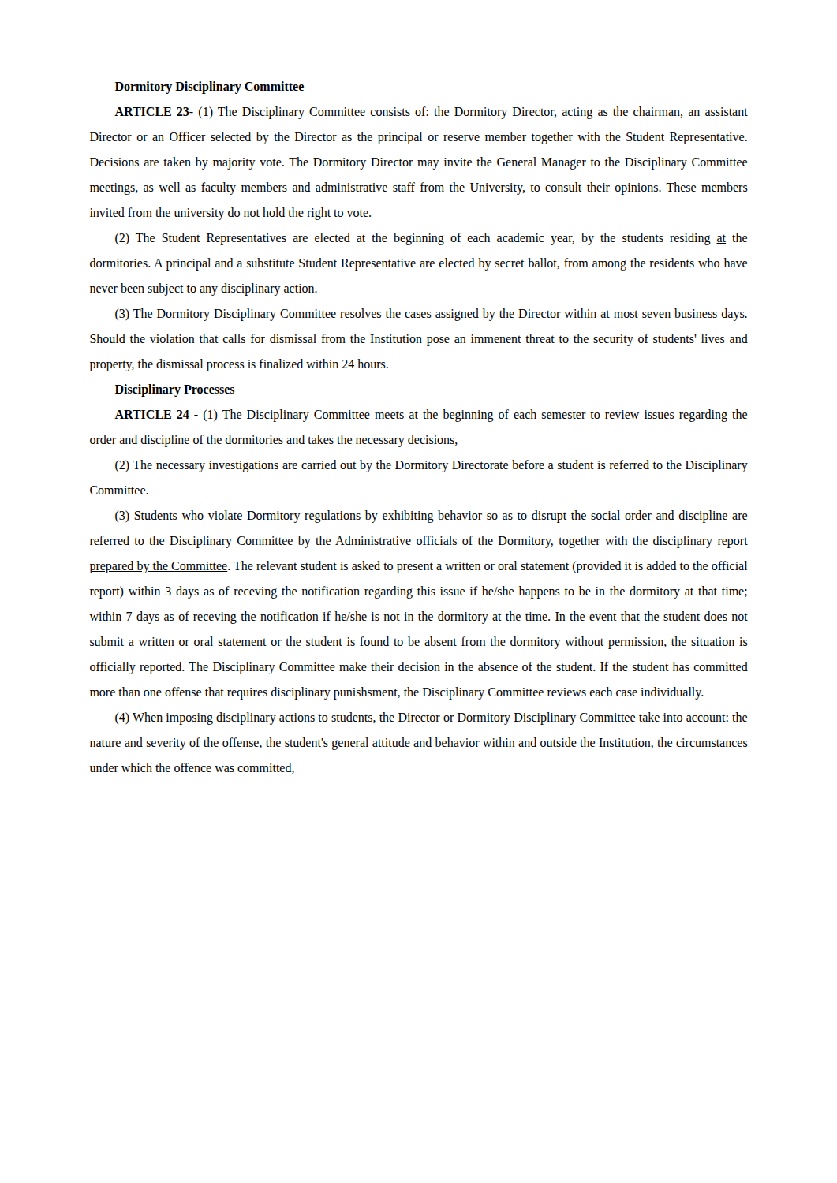Dormitory Disciplinary Committee
ARTICLE 23- (1) The Disciplinary Committee consists of: the Dormitory Director, acting as the chairman, an assistant Director or an Officer selected by the Director as the principal or reserve member together with the Student Representative. Decisions are taken by majority vote. The Dormitory Director may invite the General Manager to the Disciplinary Committee meetings, as well as faculty members and administrative staff from the University, to consult their opinions. These members invited from the university do not hold the right to vote.
(2) The Student Representatives are elected at the beginning of each academic year, by the students residing at the dormitories. A principal and a substitute Student Representative are elected by secret ballot, from among the residents who have never been subject to any disciplinary action.
(3) The Dormitory Disciplinary Committee resolves the cases assigned by the Director within at most seven business days. Should the violation that calls for dismissal from the Institution pose an immenent threat to the security of students' lives and property, the dismissal process is finalized within 24 hours.
Disciplinary Processes
ARTICLE 24 - (1) The Disciplinary Committee meets at the beginning of each semester to review issues regarding the order and discipline of the dormitories and takes the necessary decisions,
(2) The necessary investigations are carried out by the Dormitory Directorate before a student is referred to the Disciplinary Committee.
(3) Students who violate Dormitory regulations by exhibiting behavior so as to disrupt the social order and discipline are referred to the Disciplinary Committee by the Administrative officials of the Dormitory, together with the disciplinary report prepared by the Committee. The relevant student is asked to present a written or oral statement (provided it is added to the official report) within 3 days as of receving the notification regarding this issue if he/she happens to be in the dormitory at that time; within 7 days as of receving the notification if he/she is not in the dormitory at the time. In the event that the student does not submit a written or oral statement or the student is found to be absent from the dormitory without permission, the situation is officially reported. The Disciplinary Committee make their decision in the absence of the student. If the student has committed more than one offense that requires disciplinary punishsment, the Disciplinary Committee reviews each case individually.
(4) When imposing disciplinary actions to students, the Director or Dormitory Disciplinary Committee take into account: the nature and severity of the offense, the student's general attitude and behavior within and outside the Institution, the circumstances under which the offence was committed,